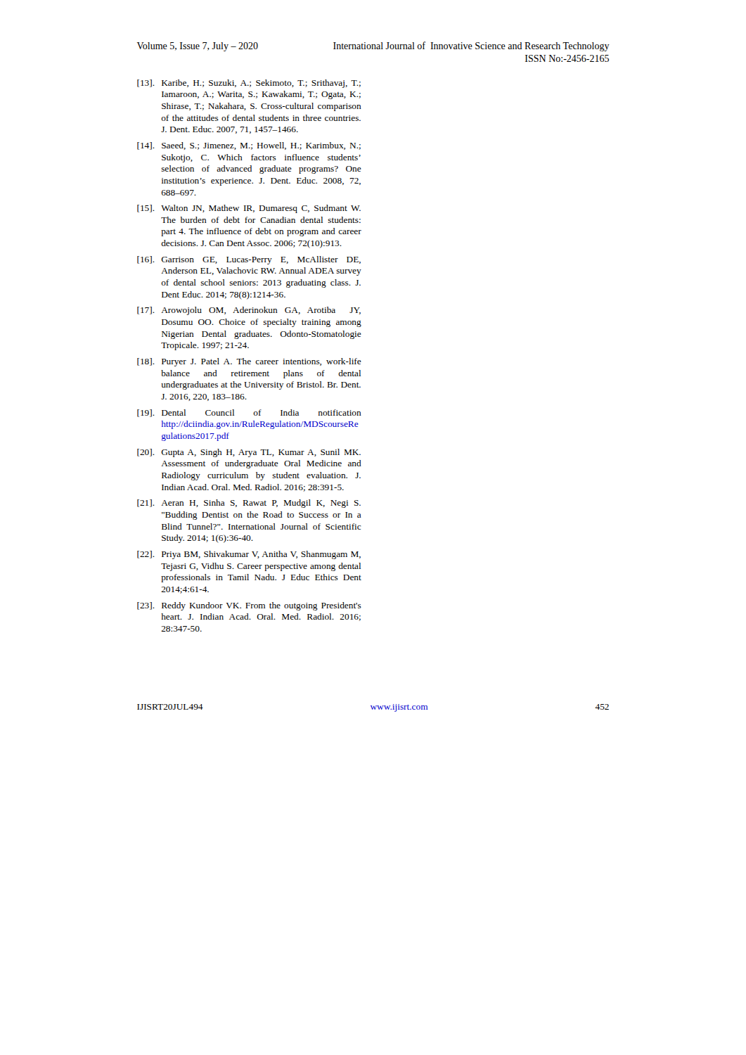Volume 5, Issue 7, July – 2020
International Journal of Innovative Science and Research Technology
ISSN No:-2456-2165
[13]. Karibe, H.; Suzuki, A.; Sekimoto, T.; Srithavaj, T.; Iamaroon, A.; Warita, S.; Kawakami, T.; Ogata, K.; Shirase, T.; Nakahara, S. Cross-cultural comparison of the attitudes of dental students in three countries. J. Dent. Educ. 2007, 71, 1457–1466.
[14]. Saeed, S.; Jimenez, M.; Howell, H.; Karimbux, N.; Sukotjo, C. Which factors influence students’ selection of advanced graduate programs? One institution’s experience. J. Dent. Educ. 2008, 72, 688–697.
[15]. Walton JN, Mathew IR, Dumaresq C, Sudmant W. The burden of debt for Canadian dental students: part 4. The influence of debt on program and career decisions. J. Can Dent Assoc. 2006; 72(10):913.
[16]. Garrison GE, Lucas-Perry E, McAllister DE, Anderson EL, Valachovic RW. Annual ADEA survey of dental school seniors: 2013 graduating class. J. Dent Educ. 2014; 78(8):1214-36.
[17]. Arowojolu OM, Aderinokun GA, Arotiba JY, Dosumu OO. Choice of specialty training among Nigerian Dental graduates. Odonto-Stomatologie Tropicale. 1997; 21-24.
[18]. Puryer J. Patel A. The career intentions, work-life balance and retirement plans of dental undergraduates at the University of Bristol. Br. Dent. J. 2016, 220, 183–186.
[19]. Dental Council of India notification http://dciindia.gov.in/RuleRegulation/MDScourseRegulations2017.pdf
[20]. Gupta A, Singh H, Arya TL, Kumar A, Sunil MK. Assessment of undergraduate Oral Medicine and Radiology curriculum by student evaluation. J. Indian Acad. Oral. Med. Radiol. 2016; 28:391-5.
[21]. Aeran H, Sinha S, Rawat P, Mudgil K, Negi S. "Budding Dentist on the Road to Success or In a Blind Tunnel?". International Journal of Scientific Study. 2014; 1(6):36-40.
[22]. Priya BM, Shivakumar V, Anitha V, Shanmugam M, Tejasri G, Vidhu S. Career perspective among dental professionals in Tamil Nadu. J Educ Ethics Dent 2014;4:61-4.
[23]. Reddy Kundoor VK. From the outgoing President's heart. J. Indian Acad. Oral. Med. Radiol. 2016; 28:347-50.
IJISRT20JUL494
www.ijisrt.com
452